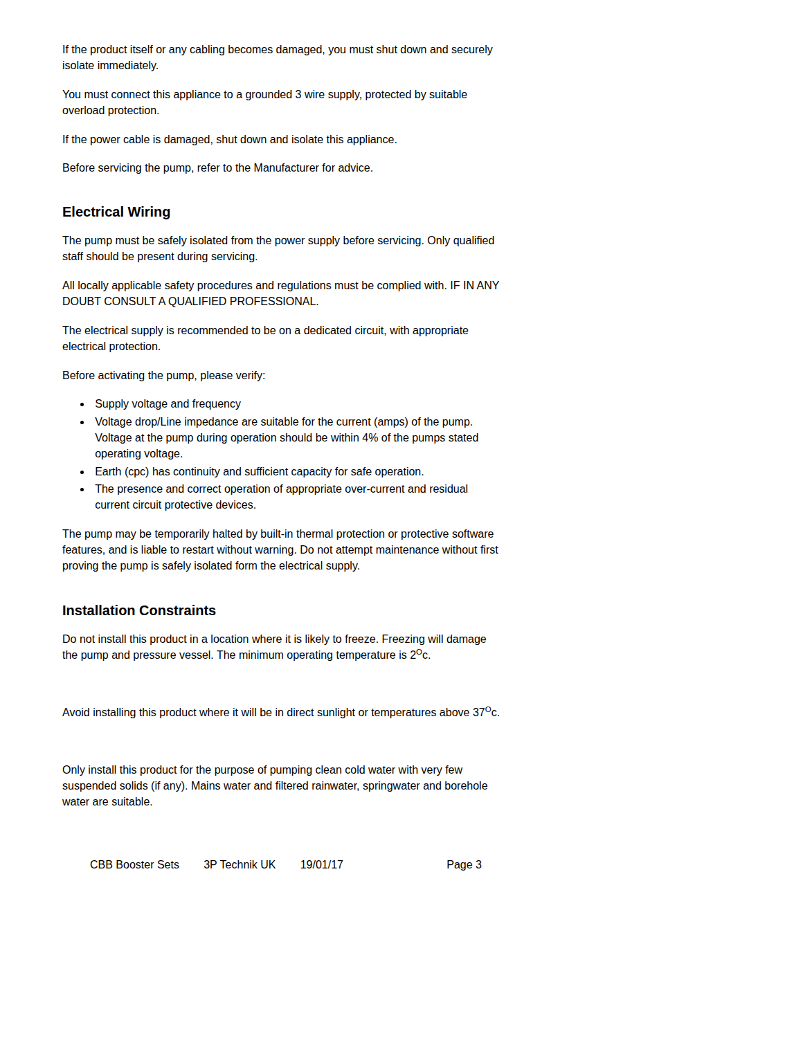If the product itself or any cabling becomes damaged, you must shut down and securely isolate immediately.
You must connect this appliance to a grounded 3 wire supply, protected by suitable overload protection.
If the power cable is damaged, shut down and isolate this appliance.
Before servicing the pump, refer to the Manufacturer for advice.
Electrical Wiring
The pump must be safely isolated from the power supply before servicing. Only qualified staff should be present during servicing.
All locally applicable safety procedures and regulations must be complied with. IF IN ANY DOUBT CONSULT A QUALIFIED PROFESSIONAL.
The electrical supply is recommended to be on a dedicated circuit, with appropriate electrical protection.
Before activating the pump, please verify:
Supply voltage and frequency
Voltage drop/Line impedance are suitable for the current (amps) of the pump. Voltage at the pump during operation should be within 4% of the pumps stated operating voltage.
Earth (cpc) has continuity and sufficient capacity for safe operation.
The presence and correct operation of appropriate over-current and residual current circuit protective devices.
The pump may be temporarily halted by built-in thermal protection or protective software features, and is liable to restart without warning. Do not attempt maintenance without first proving the pump is safely isolated form the electrical supply.
Installation Constraints
Do not install this product in a location where it is likely to freeze. Freezing will damage the pump and pressure vessel. The minimum operating temperature is 2Oc.
Avoid installing this product where it will be in direct sunlight or temperatures above 37Oc.
Only install this product for the purpose of pumping clean cold water with very few suspended solids (if any). Mains water and filtered rainwater, springwater and borehole water are suitable.
CBB Booster Sets 3P Technik UK 19/01/17
Page 3